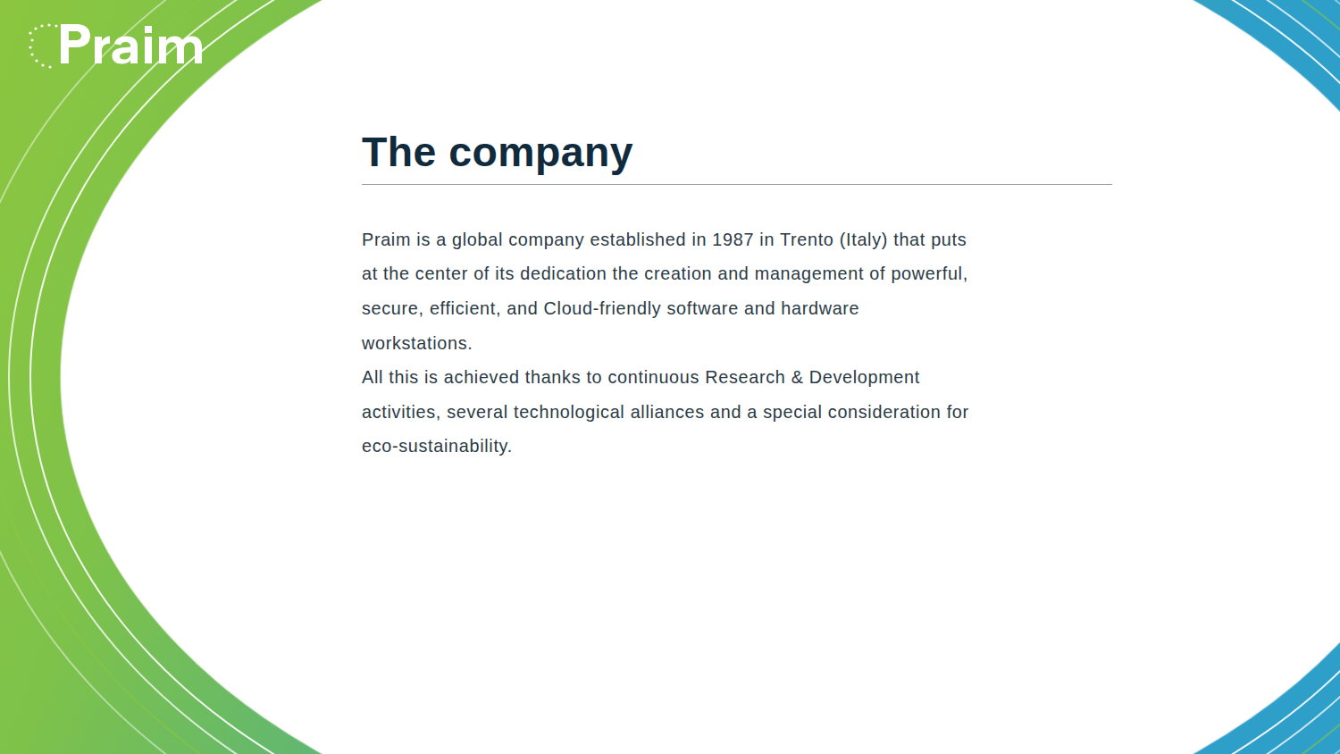The company
Praim is a global company established in 1987 in Trento (Italy) that puts at the center of its dedication the creation and management of powerful, secure, efficient, and Cloud-friendly software and hardware workstations.
All this is achieved thanks to continuous Research & Development activities, several technological alliances and a special consideration for eco-sustainability.